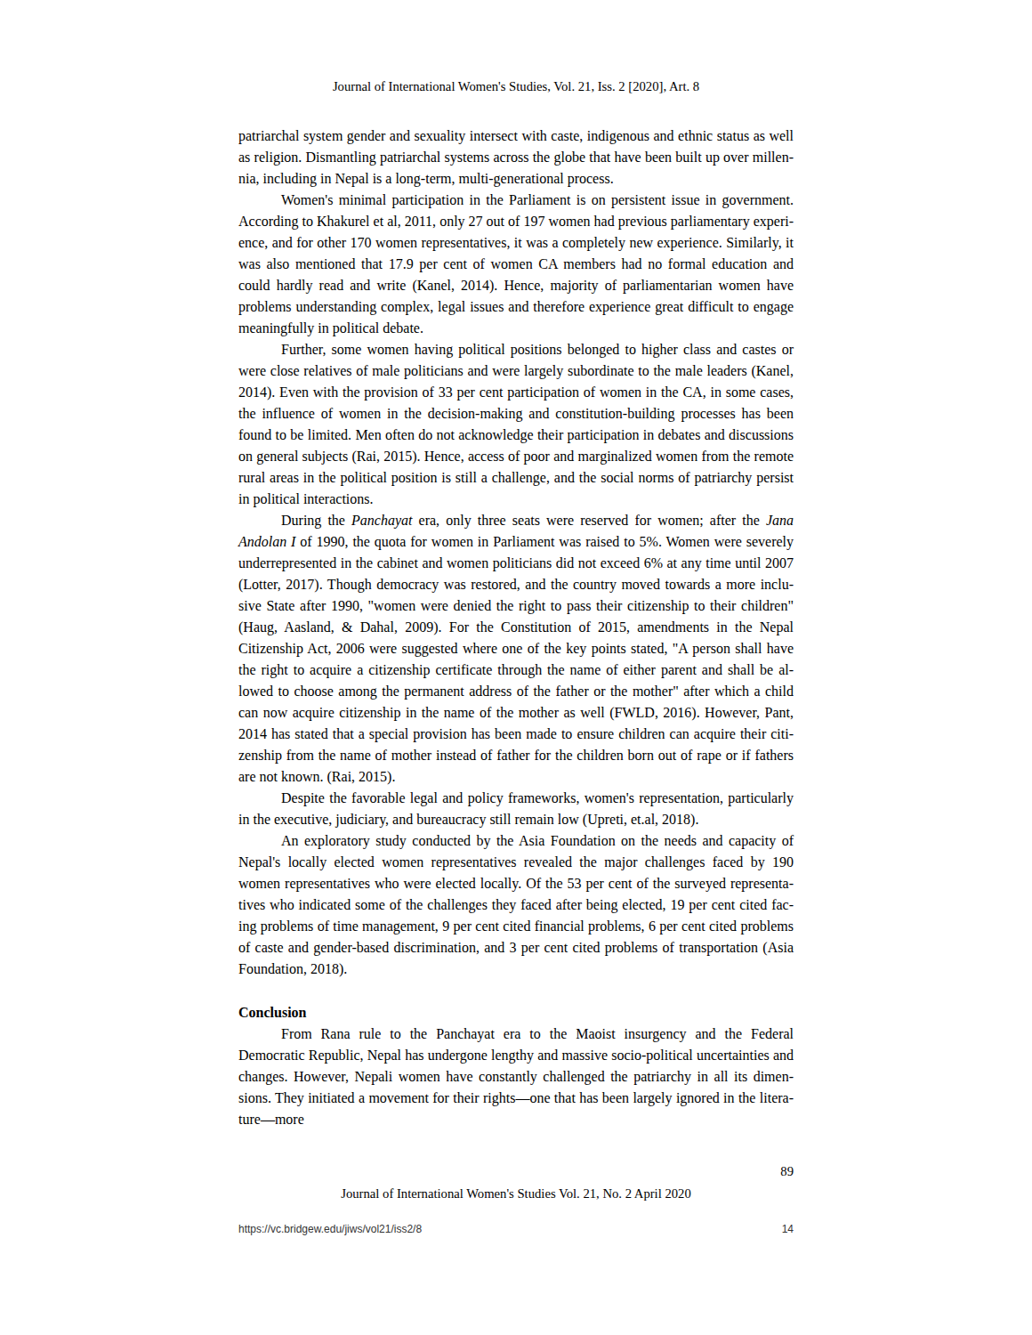Journal of International Women's Studies, Vol. 21, Iss. 2 [2020], Art. 8
patriarchal system gender and sexuality intersect with caste, indigenous and ethnic status as well as religion. Dismantling patriarchal systems across the globe that have been built up over millennia, including in Nepal is a long-term, multi-generational process.
Women's minimal participation in the Parliament is on persistent issue in government. According to Khakurel et al, 2011, only 27 out of 197 women had previous parliamentary experience, and for other 170 women representatives, it was a completely new experience. Similarly, it was also mentioned that 17.9 per cent of women CA members had no formal education and could hardly read and write (Kanel, 2014). Hence, majority of parliamentarian women have problems understanding complex, legal issues and therefore experience great difficult to engage meaningfully in political debate.
Further, some women having political positions belonged to higher class and castes or were close relatives of male politicians and were largely subordinate to the male leaders (Kanel, 2014). Even with the provision of 33 per cent participation of women in the CA, in some cases, the influence of women in the decision-making and constitution-building processes has been found to be limited. Men often do not acknowledge their participation in debates and discussions on general subjects (Rai, 2015). Hence, access of poor and marginalized women from the remote rural areas in the political position is still a challenge, and the social norms of patriarchy persist in political interactions.
During the Panchayat era, only three seats were reserved for women; after the Jana Andolan I of 1990, the quota for women in Parliament was raised to 5%. Women were severely underrepresented in the cabinet and women politicians did not exceed 6% at any time until 2007 (Lotter, 2017). Though democracy was restored, and the country moved towards a more inclusive State after 1990, "women were denied the right to pass their citizenship to their children" (Haug, Aasland, & Dahal, 2009). For the Constitution of 2015, amendments in the Nepal Citizenship Act, 2006 were suggested where one of the key points stated, "A person shall have the right to acquire a citizenship certificate through the name of either parent and shall be allowed to choose among the permanent address of the father or the mother" after which a child can now acquire citizenship in the name of the mother as well (FWLD, 2016). However, Pant, 2014 has stated that a special provision has been made to ensure children can acquire their citizenship from the name of mother instead of father for the children born out of rape or if fathers are not known. (Rai, 2015).
Despite the favorable legal and policy frameworks, women's representation, particularly in the executive, judiciary, and bureaucracy still remain low (Upreti, et.al, 2018).
An exploratory study conducted by the Asia Foundation on the needs and capacity of Nepal's locally elected women representatives revealed the major challenges faced by 190 women representatives who were elected locally. Of the 53 per cent of the surveyed representatives who indicated some of the challenges they faced after being elected, 19 per cent cited facing problems of time management, 9 per cent cited financial problems, 6 per cent cited problems of caste and gender-based discrimination, and 3 per cent cited problems of transportation (Asia Foundation, 2018).
Conclusion
From Rana rule to the Panchayat era to the Maoist insurgency and the Federal Democratic Republic, Nepal has undergone lengthy and massive socio-political uncertainties and changes. However, Nepali women have constantly challenged the patriarchy in all its dimensions. They initiated a movement for their rights—one that has been largely ignored in the literature—more
89
Journal of International Women's Studies Vol. 21, No. 2 April 2020
https://vc.bridgew.edu/jiws/vol21/iss2/8 14